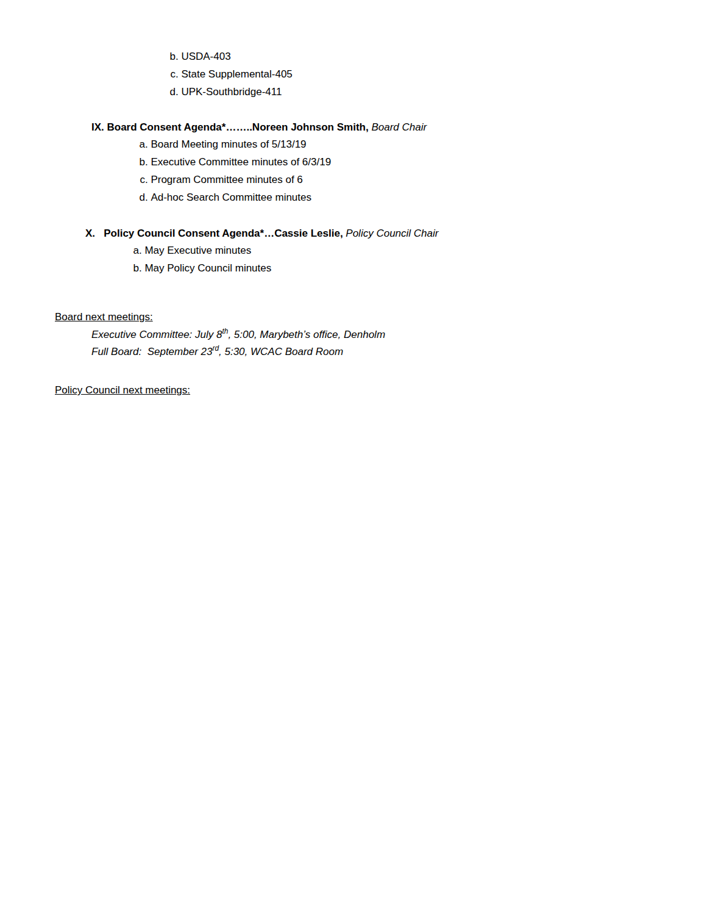USDA-403
State Supplemental-405
UPK-Southbridge-411
IX. Board Consent Agenda*…….. Noreen Johnson Smith, Board Chair
Board Meeting minutes of 5/13/19
Executive Committee minutes of 6/3/19
Program Committee minutes of 6
Ad-hoc Search Committee minutes
X. Policy Council Consent Agenda*…Cassie Leslie, Policy Council Chair
May Executive minutes
May Policy Council minutes
Board next meetings:
Executive Committee: July 8th, 5:00, Marybeth’s office, Denholm
Full Board: September 23rd, 5:30, WCAC Board Room
Policy Council next meetings: